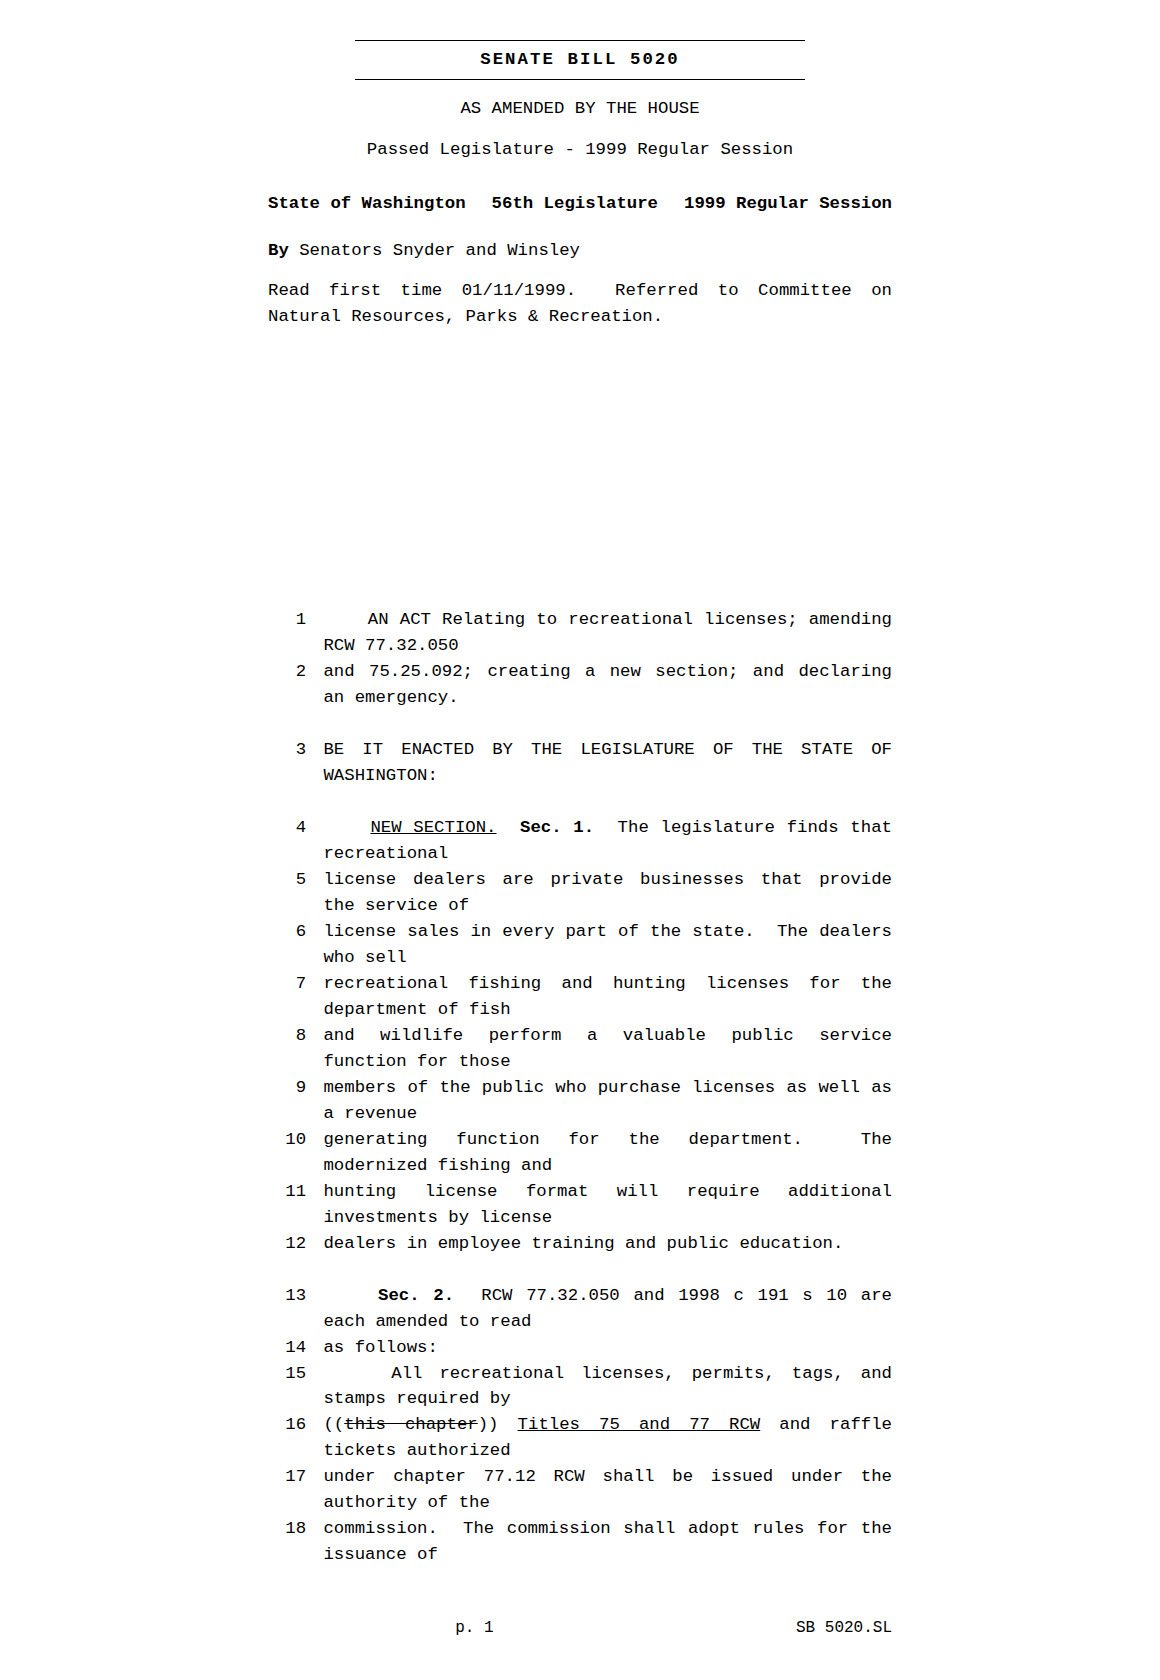SENATE BILL 5020
AS AMENDED BY THE HOUSE
Passed Legislature - 1999 Regular Session
State of Washington 56th Legislature 1999 Regular Session
By Senators Snyder and Winsley
Read first time 01/11/1999. Referred to Committee on Natural Resources, Parks & Recreation.
AN ACT Relating to recreational licenses; amending RCW 77.32.050
and 75.25.092; creating a new section; and declaring an emergency.
BE IT ENACTED BY THE LEGISLATURE OF THE STATE OF WASHINGTON:
NEW SECTION. Sec. 1. The legislature finds that recreational
license dealers are private businesses that provide the service of
license sales in every part of the state. The dealers who sell
recreational fishing and hunting licenses for the department of fish
and wildlife perform a valuable public service function for those
members of the public who purchase licenses as well as a revenue
generating function for the department. The modernized fishing and
hunting license format will require additional investments by license
dealers in employee training and public education.
Sec. 2. RCW 77.32.050 and 1998 c 191 s 10 are each amended to read
as follows:
All recreational licenses, permits, tags, and stamps required by
((this chapter)) Titles 75 and 77 RCW and raffle tickets authorized
under chapter 77.12 RCW shall be issued under the authority of the
commission. The commission shall adopt rules for the issuance of
p. 1 SB 5020.SL